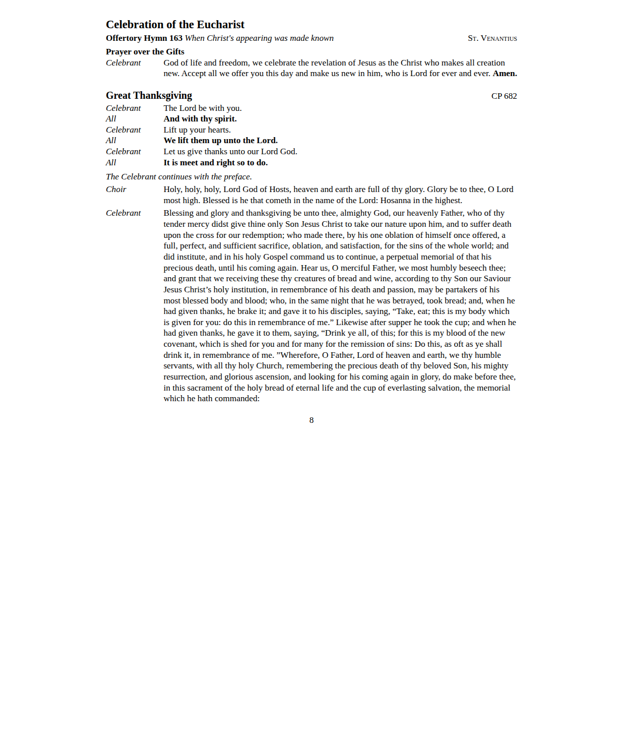Celebration of the Eucharist
Offertory Hymn 163 When Christ's appearing was made known St. Venantius
Prayer over the Gifts
Celebrant
God of life and freedom, we celebrate the revelation of Jesus as the Christ who makes all creation new. Accept all we offer you this day and make us new in him, who is Lord for ever and ever. Amen.
Great Thanksgiving
CP 682
Celebrant
The Lord be with you.
All
And with thy spirit.
Celebrant
Lift up your hearts.
All
We lift them up unto the Lord.
Celebrant
Let us give thanks unto our Lord God.
All
It is meet and right so to do.
The Celebrant continues with the preface.
Choir
Holy, holy, holy, Lord God of Hosts, heaven and earth are full of thy glory. Glory be to thee, O Lord most high. Blessed is he that cometh in the name of the Lord: Hosanna in the highest.
Celebrant
Blessing and glory and thanksgiving be unto thee, almighty God, our heavenly Father, who of thy tender mercy didst give thine only Son Jesus Christ to take our nature upon him, and to suffer death upon the cross for our redemption; who made there, by his one oblation of himself once offered, a full, perfect, and sufficient sacrifice, oblation, and satisfaction, for the sins of the whole world; and did institute, and in his holy Gospel command us to continue, a perpetual memorial of that his precious death, until his coming again. Hear us, O merciful Father, we most humbly beseech thee; and grant that we receiving these thy creatures of bread and wine, according to thy Son our Saviour Jesus Christ’s holy institution, in remembrance of his death and passion, may be partakers of his most blessed body and blood; who, in the same night that he was betrayed, took bread; and, when he had given thanks, he brake it; and gave it to his disciples, saying, “Take, eat; this is my body which is given for you: do this in remembrance of me.” Likewise after supper he took the cup; and when he had given thanks, he gave it to them, saying, “Drink ye all, of this; for this is my blood of the new covenant, which is shed for you and for many for the remission of sins: Do this, as oft as ye shall drink it, in remembrance of me. ”Wherefore, O Father, Lord of heaven and earth, we thy humble servants, with all thy holy Church, remembering the precious death of thy beloved Son, his mighty resurrection, and glorious ascension, and looking for his coming again in glory, do make before thee, in this sacrament of the holy bread of eternal life and the cup of everlasting salvation, the memorial which he hath commanded:
8